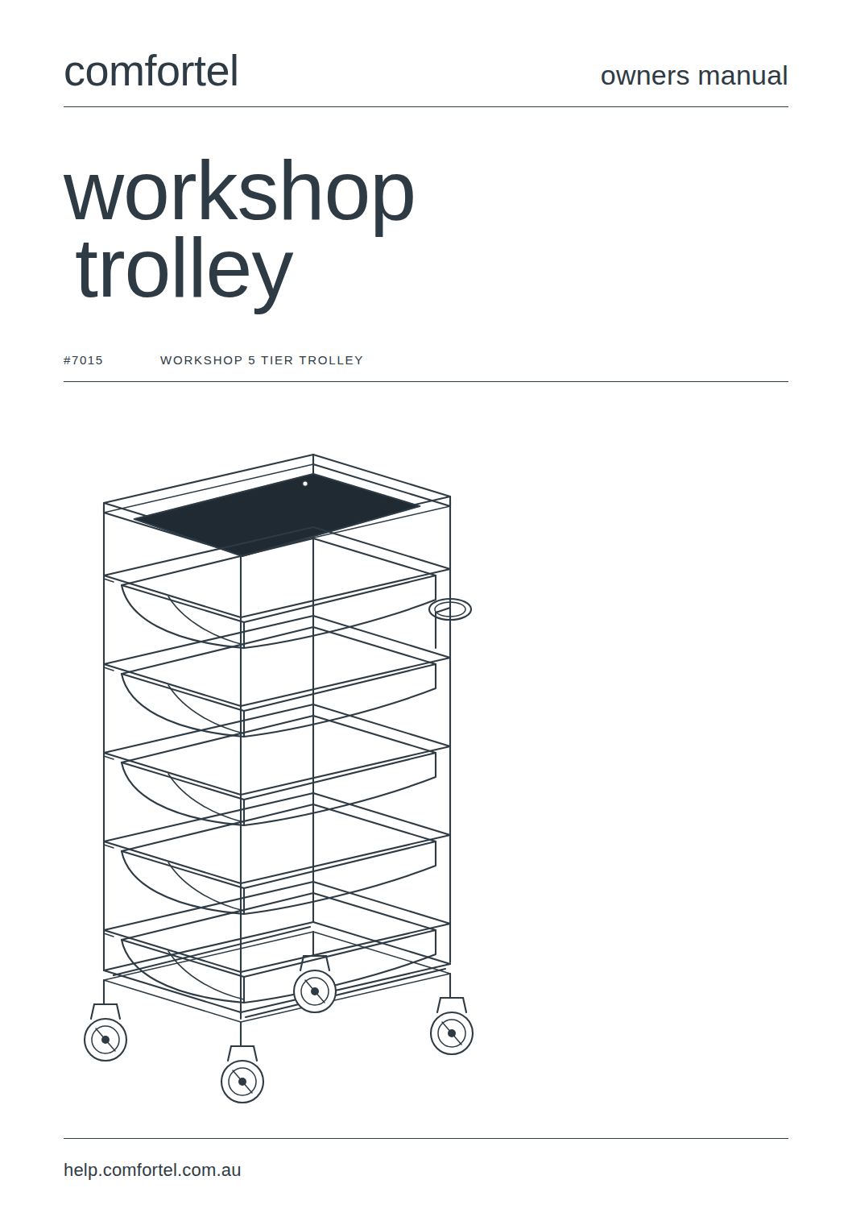comfortel
owners manual
workshoptrolley
#7015 Workshop 5 Tier Trolley
help.comfortel.com.au